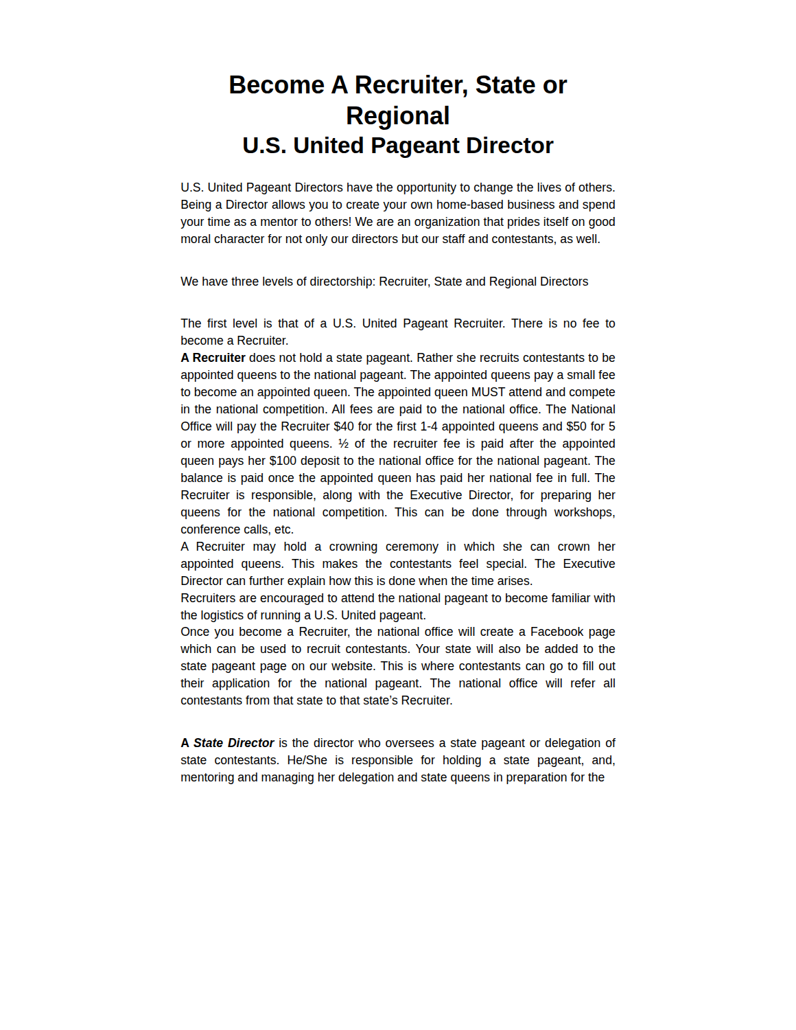Become A Recruiter, State or Regional U.S. United Pageant Director
U.S. United Pageant Directors have the opportunity to change the lives of others. Being a Director allows you to create your own home-based business and spend your time as a mentor to others! We are an organization that prides itself on good moral character for not only our directors but our staff and contestants, as well.
We have three levels of directorship: Recruiter, State and Regional Directors
The first level is that of a U.S. United Pageant Recruiter. There is no fee to become a Recruiter.
A Recruiter does not hold a state pageant. Rather she recruits contestants to be appointed queens to the national pageant. The appointed queens pay a small fee to become an appointed queen. The appointed queen MUST attend and compete in the national competition. All fees are paid to the national office. The National Office will pay the Recruiter $40 for the first 1-4 appointed queens and $50 for 5 or more appointed queens. ½ of the recruiter fee is paid after the appointed queen pays her $100 deposit to the national office for the national pageant. The balance is paid once the appointed queen has paid her national fee in full. The Recruiter is responsible, along with the Executive Director, for preparing her queens for the national competition. This can be done through workshops, conference calls, etc.
A Recruiter may hold a crowning ceremony in which she can crown her appointed queens. This makes the contestants feel special. The Executive Director can further explain how this is done when the time arises.
Recruiters are encouraged to attend the national pageant to become familiar with the logistics of running a U.S. United pageant.
Once you become a Recruiter, the national office will create a Facebook page which can be used to recruit contestants. Your state will also be added to the state pageant page on our website. This is where contestants can go to fill out their application for the national pageant. The national office will refer all contestants from that state to that state’s Recruiter.
A State Director is the director who oversees a state pageant or delegation of state contestants. He/She is responsible for holding a state pageant, and, mentoring and managing her delegation and state queens in preparation for the